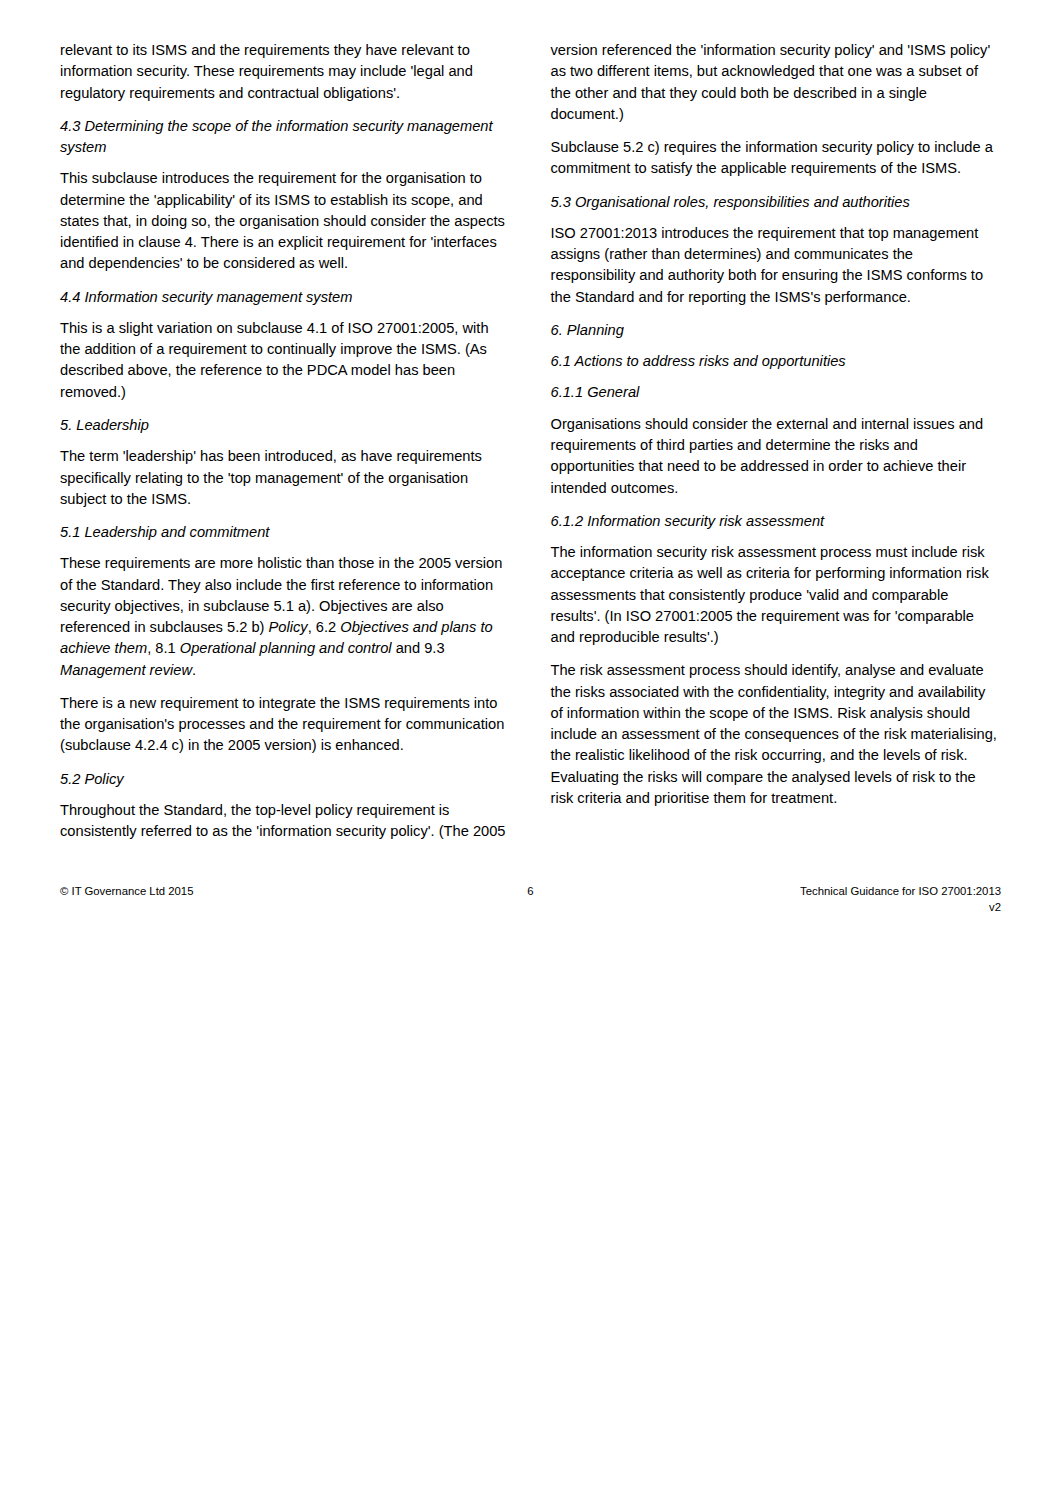relevant to its ISMS and the requirements they have relevant to information security. These requirements may include 'legal and regulatory requirements and contractual obligations'.
4.3 Determining the scope of the information security management system
This subclause introduces the requirement for the organisation to determine the 'applicability' of its ISMS to establish its scope, and states that, in doing so, the organisation should consider the aspects identified in clause 4. There is an explicit requirement for 'interfaces and dependencies' to be considered as well.
4.4 Information security management system
This is a slight variation on subclause 4.1 of ISO 27001:2005, with the addition of a requirement to continually improve the ISMS. (As described above, the reference to the PDCA model has been removed.)
5. Leadership
The term 'leadership' has been introduced, as have requirements specifically relating to the 'top management' of the organisation subject to the ISMS.
5.1 Leadership and commitment
These requirements are more holistic than those in the 2005 version of the Standard. They also include the first reference to information security objectives, in subclause 5.1 a). Objectives are also referenced in subclauses 5.2 b) Policy, 6.2 Objectives and plans to achieve them, 8.1 Operational planning and control and 9.3 Management review.
There is a new requirement to integrate the ISMS requirements into the organisation's processes and the requirement for communication (subclause 4.2.4 c) in the 2005 version) is enhanced.
5.2 Policy
Throughout the Standard, the top-level policy requirement is consistently referred to as the 'information security policy'. (The 2005 version referenced the 'information security policy' and 'ISMS policy' as two different items, but acknowledged that one was a subset of the other and that they could both be described in a single document.)
Subclause 5.2 c) requires the information security policy to include a commitment to satisfy the applicable requirements of the ISMS.
5.3 Organisational roles, responsibilities and authorities
ISO 27001:2013 introduces the requirement that top management assigns (rather than determines) and communicates the responsibility and authority both for ensuring the ISMS conforms to the Standard and for reporting the ISMS's performance.
6. Planning
6.1 Actions to address risks and opportunities
6.1.1 General
Organisations should consider the external and internal issues and requirements of third parties and determine the risks and opportunities that need to be addressed in order to achieve their intended outcomes.
6.1.2 Information security risk assessment
The information security risk assessment process must include risk acceptance criteria as well as criteria for performing information risk assessments that consistently produce 'valid and comparable results'. (In ISO 27001:2005 the requirement was for 'comparable and reproducible results'.)
The risk assessment process should identify, analyse and evaluate the risks associated with the confidentiality, integrity and availability of information within the scope of the ISMS. Risk analysis should include an assessment of the consequences of the risk materialising, the realistic likelihood of the risk occurring, and the levels of risk. Evaluating the risks will compare the analysed levels of risk to the risk criteria and prioritise them for treatment.
© IT Governance Ltd 2015
6
Technical Guidance for ISO 27001:2013
v2